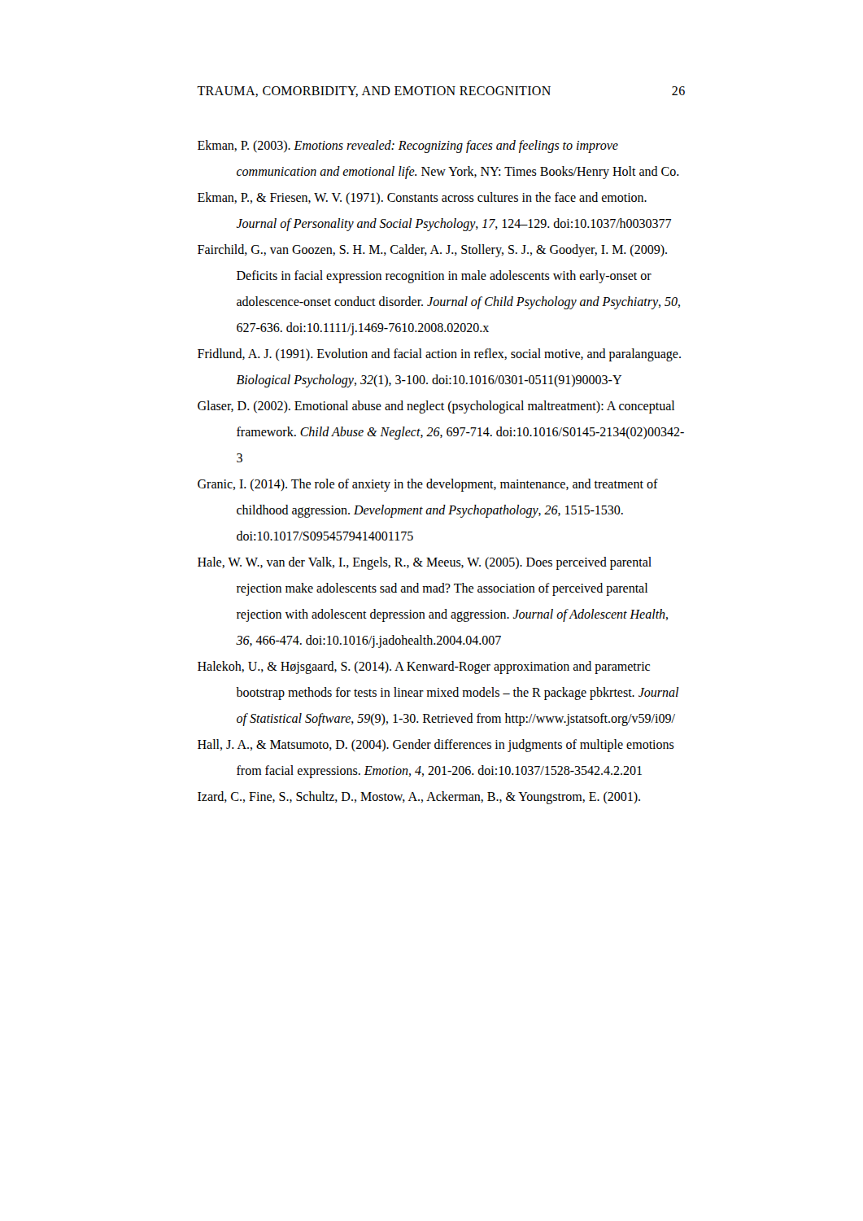Trauma, Comorbidity, and Emotion Recognition 26
Ekman, P. (2003). Emotions revealed: Recognizing faces and feelings to improve communication and emotional life. New York, NY: Times Books/Henry Holt and Co.
Ekman, P., & Friesen, W. V. (1971). Constants across cultures in the face and emotion. Journal of Personality and Social Psychology, 17, 124–129. doi:10.1037/h0030377
Fairchild, G., van Goozen, S. H. M., Calder, A. J., Stollery, S. J., & Goodyer, I. M. (2009). Deficits in facial expression recognition in male adolescents with early-onset or adolescence-onset conduct disorder. Journal of Child Psychology and Psychiatry, 50, 627-636. doi:10.1111/j.1469-7610.2008.02020.x
Fridlund, A. J. (1991). Evolution and facial action in reflex, social motive, and paralanguage. Biological Psychology, 32(1), 3-100. doi:10.1016/0301-0511(91)90003-Y
Glaser, D. (2002). Emotional abuse and neglect (psychological maltreatment): A conceptual framework. Child Abuse & Neglect, 26, 697-714. doi:10.1016/S0145-2134(02)00342-3
Granic, I. (2014). The role of anxiety in the development, maintenance, and treatment of childhood aggression. Development and Psychopathology, 26, 1515-1530. doi:10.1017/S0954579414001175
Hale, W. W., van der Valk, I., Engels, R., & Meeus, W. (2005). Does perceived parental rejection make adolescents sad and mad? The association of perceived parental rejection with adolescent depression and aggression. Journal of Adolescent Health, 36, 466-474. doi:10.1016/j.jadohealth.2004.04.007
Halekoh, U., & Højsgaard, S. (2014). A Kenward-Roger approximation and parametric bootstrap methods for tests in linear mixed models – the R package pbkrtest. Journal of Statistical Software, 59(9), 1-30. Retrieved from http://www.jstatsoft.org/v59/i09/
Hall, J. A., & Matsumoto, D. (2004). Gender differences in judgments of multiple emotions from facial expressions. Emotion, 4, 201-206. doi:10.1037/1528-3542.4.2.201
Izard, C., Fine, S., Schultz, D., Mostow, A., Ackerman, B., & Youngstrom, E. (2001).